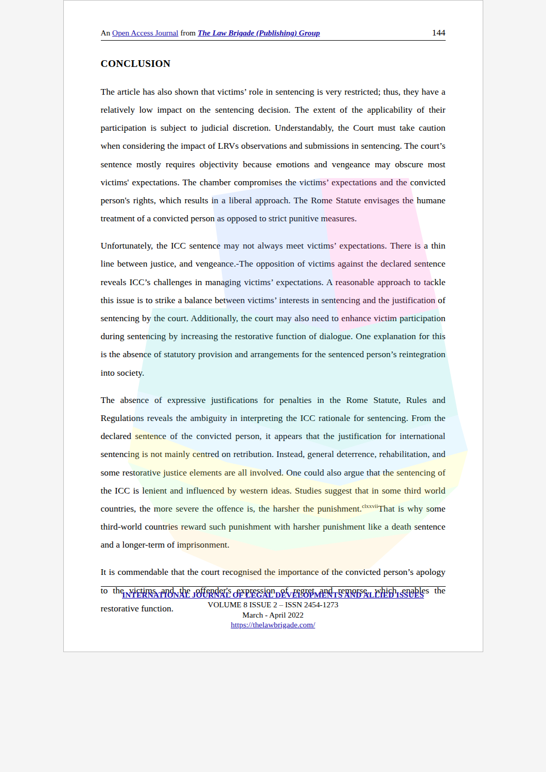An Open Access Journal from The Law Brigade (Publishing) Group
144
CONCLUSION
The article has also shown that victims’ role in sentencing is very restricted; thus, they have a relatively low impact on the sentencing decision. The extent of the applicability of their participation is subject to judicial discretion. Understandably, the Court must take caution when considering the impact of LRVs observations and submissions in sentencing. The court’s sentence mostly requires objectivity because emotions and vengeance may obscure most victims' expectations. The chamber compromises the victims’ expectations and the convicted person's rights, which results in a liberal approach. The Rome Statute envisages the humane treatment of a convicted person as opposed to strict punitive measures.
Unfortunately, the ICC sentence may not always meet victims’ expectations. There is a thin line between justice, and vengeance.-The opposition of victims against the declared sentence reveals ICC’s challenges in managing victims’ expectations. A reasonable approach to tackle this issue is to strike a balance between victims’ interests in sentencing and the justification of sentencing by the court. Additionally, the court may also need to enhance victim participation during sentencing by increasing the restorative function of dialogue. One explanation for this is the absence of statutory provision and arrangements for the sentenced person’s reintegration into society.
The absence of expressive justifications for penalties in the Rome Statute, Rules and Regulations reveals the ambiguity in interpreting the ICC rationale for sentencing. From the declared sentence of the convicted person, it appears that the justification for international sentencing is not mainly centred on retribution. Instead, general deterrence, rehabilitation, and some restorative justice elements are all involved. One could also argue that the sentencing of the ICC is lenient and influenced by western ideas. Studies suggest that in some third world countries, the more severe the offence is, the harsher the punishment.clxxviiThat is why some third-world countries reward such punishment with harsher punishment like a death sentence and a longer-term of imprisonment.
It is commendable that the court recognised the importance of the convicted person’s apology to the victims and the offender's expression of regret and remorse, which enables the restorative function.
INTERNATIONAL JOURNAL OF LEGAL DEVELOPMENTS AND ALLIED ISSUES
VOLUME 8 ISSUE 2 – ISSN 2454-1273
March - April 2022
https://thelawbrigade.com/